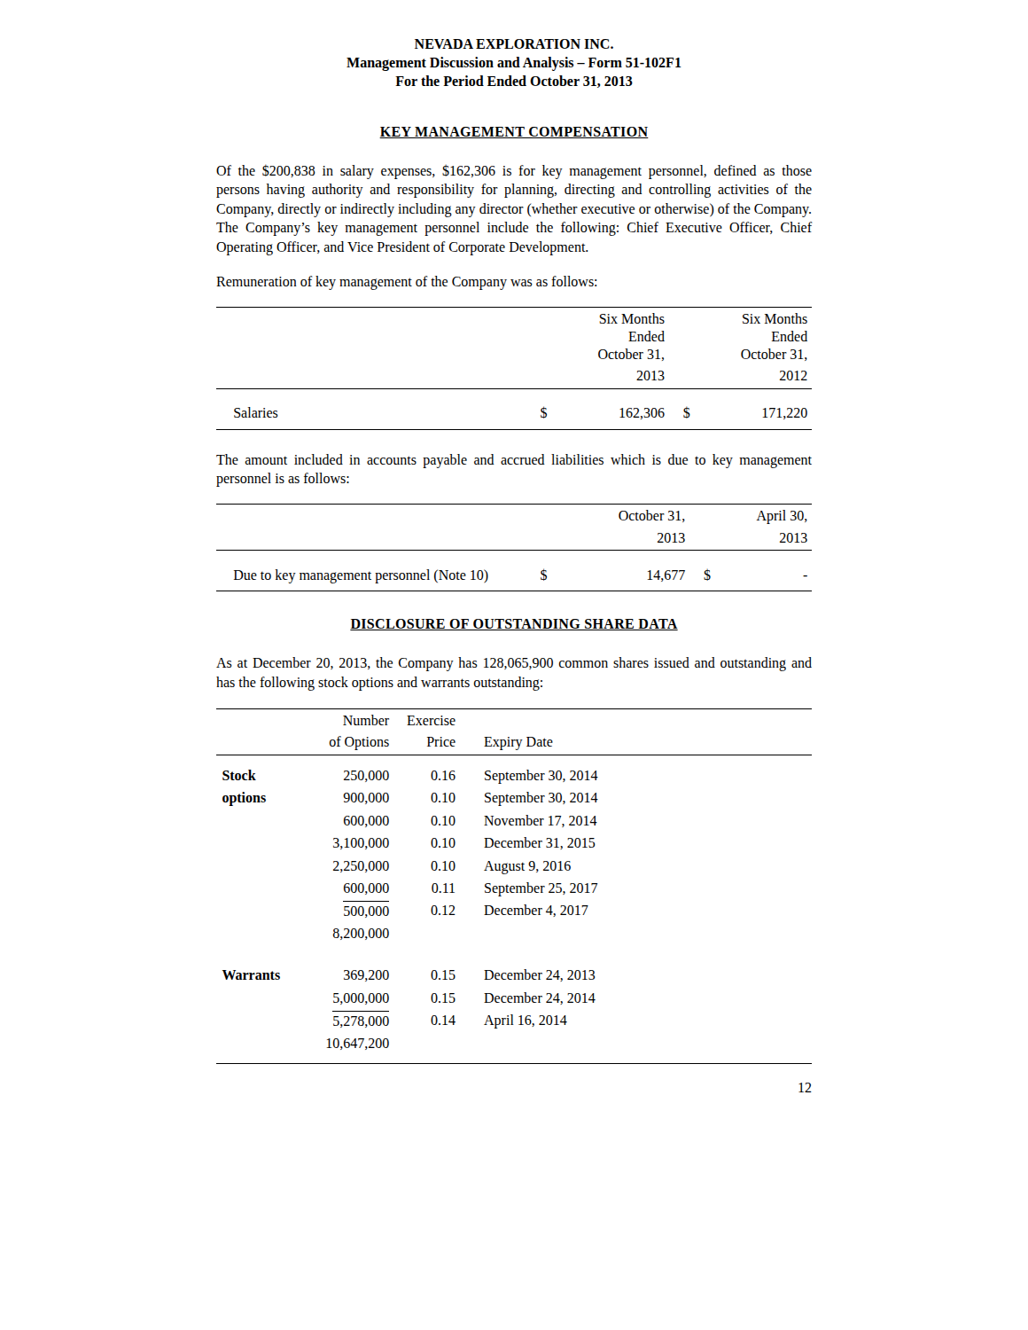NEVADA EXPLORATION INC.
Management Discussion and Analysis – Form 51-102F1
For the Period Ended October 31, 2013
KEY MANAGEMENT COMPENSATION
Of the $200,838 in salary expenses, $162,306 is for key management personnel, defined as those persons having authority and responsibility for planning, directing and controlling activities of the Company, directly or indirectly including any director (whether executive or otherwise) of the Company. The Company’s key management personnel include the following: Chief Executive Officer, Chief Operating Officer, and Vice President of Corporate Development.
Remuneration of key management of the Company was as follows:
| | Six Months Ended October 31, | Six Months Ended October 31, |
| --- | --- | --- |
| | 2013 | 2012 |
| Salaries | $ | 162,306 | $ | 171,220 |
The amount included in accounts payable and accrued liabilities which is due to key management personnel is as follows:
| | October 31, | April 30, |
| --- | --- | --- |
| | 2013 | 2013 |
| Due to key management personnel (Note 10) | $ | 14,677 | $ | - |
DISCLOSURE OF OUTSTANDING SHARE DATA
As at December 20, 2013, the Company has 128,065,900 common shares issued and outstanding and has the following stock options and warrants outstanding:
| | Number | Exercise | |
| --- | --- | --- | --- |
| | of Options | Price | Expiry Date |
| Stock | 250,000 | 0.16 | September 30, 2014 |
| options | 900,000 | 0.10 | September 30, 2014 |
| | 600,000 | 0.10 | November 17, 2014 |
| | 3,100,000 | 0.10 | December 31, 2015 |
| | 2,250,000 | 0.10 | August 9, 2016 |
| | 600,000 | 0.11 | September 25, 2017 |
| | 500,000 | 0.12 | December 4, 2017 |
| | 8,200,000 | | |
| Warrants | 369,200 | 0.15 | December 24, 2013 |
| | 5,000,000 | 0.15 | December 24, 2014 |
| | 5,278,000 | 0.14 | April 16, 2014 |
| | 10,647,200 | | |
12